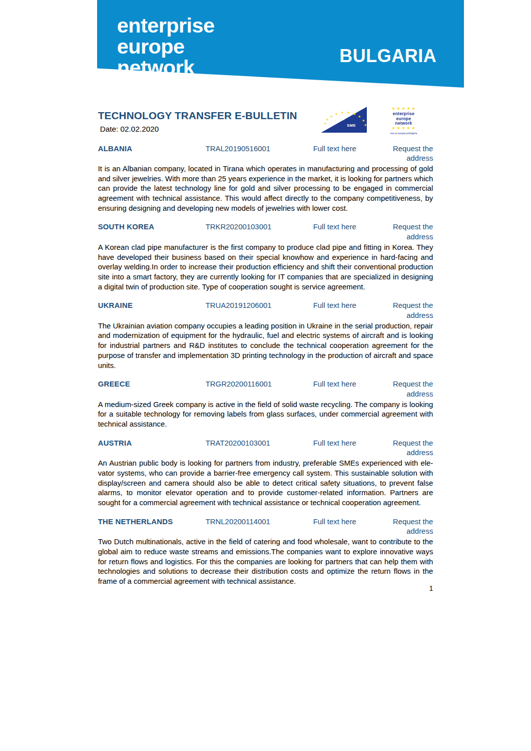enterprise
europe
network
BULGARIA
TECHNOLOGY TRANSFER E-BULLETIN
Date: 02.02.2020
★ ★ ★ ★ ★ ★ ★ ★ ★ ★
BSC
SME
★ ★ ★ ★ ★
enterprise
europe
network
★ ★ ★ ★ ★
een.ec.europa.eu/bulgaria
ALBANIA TRAL20190516001 Full text here Request the address
It is an Albanian company, located in Tirana which operates in manufacturing and processing of gold and silver jewelries. With more than 25 years experience in the market, it is looking for partners which can provide the latest technology line for gold and silver processing to be engaged in commercial agreement with technical assistance. This would affect directly to the company competitiveness, by ensuring designing and developing new models of jewelries with lower cost.
SOUTH KOREA TRKR20200103001 Full text here Request the address
A Korean clad pipe manufacturer is the first company to produce clad pipe and fitting in Korea. They have developed their business based on their special knowhow and experience in hard-facing and overlay welding.In order to increase their production efficiency and shift their conventional production site into a smart factory, they are currently looking for IT companies that are specialized in designing a digital twin of production site. Type of cooperation sought is service agreement.
UKRAINE TRUA20191206001 Full text here Request the address
The Ukrainian aviation company occupies a leading position in Ukraine in the serial production, repair and modernization of equipment for the hydraulic, fuel and electric systems of aircraft and is looking for industrial partners and R&D institutes to conclude the technical cooperation agreement for the purpose of transfer and implementation 3D printing technology in the production of aircraft and space units.
GREECE TRGR20200116001 Full text here Request the address
A medium-sized Greek company is active in the field of solid waste recycling. The company is looking for a suitable technology for removing labels from glass surfaces, under commercial agreement with technical assistance.
AUSTRIA TRAT20200103001 Full text here Request the address
An Austrian public body is looking for partners from industry, preferable SMEs experienced with elevator systems, who can provide a barrier-free emergency call system. This sustainable solution with display/screen and camera should also be able to detect critical safety situations, to prevent false alarms, to monitor elevator operation and to provide customer-related information. Partners are sought for a commercial agreement with technical assistance or technical cooperation agreement.
THE NETHERLANDS TRNL20200114001 Full text here Request the address
Two Dutch multinationals, active in the field of catering and food wholesale, want to contribute to the global aim to reduce waste streams and emissions.The companies want to explore innovative ways for return flows and logistics. For this the companies are looking for partners that can help them with technologies and solutions to decrease their distribution costs and optimize the return flows in the frame of a commercial agreement with technical assistance.
1